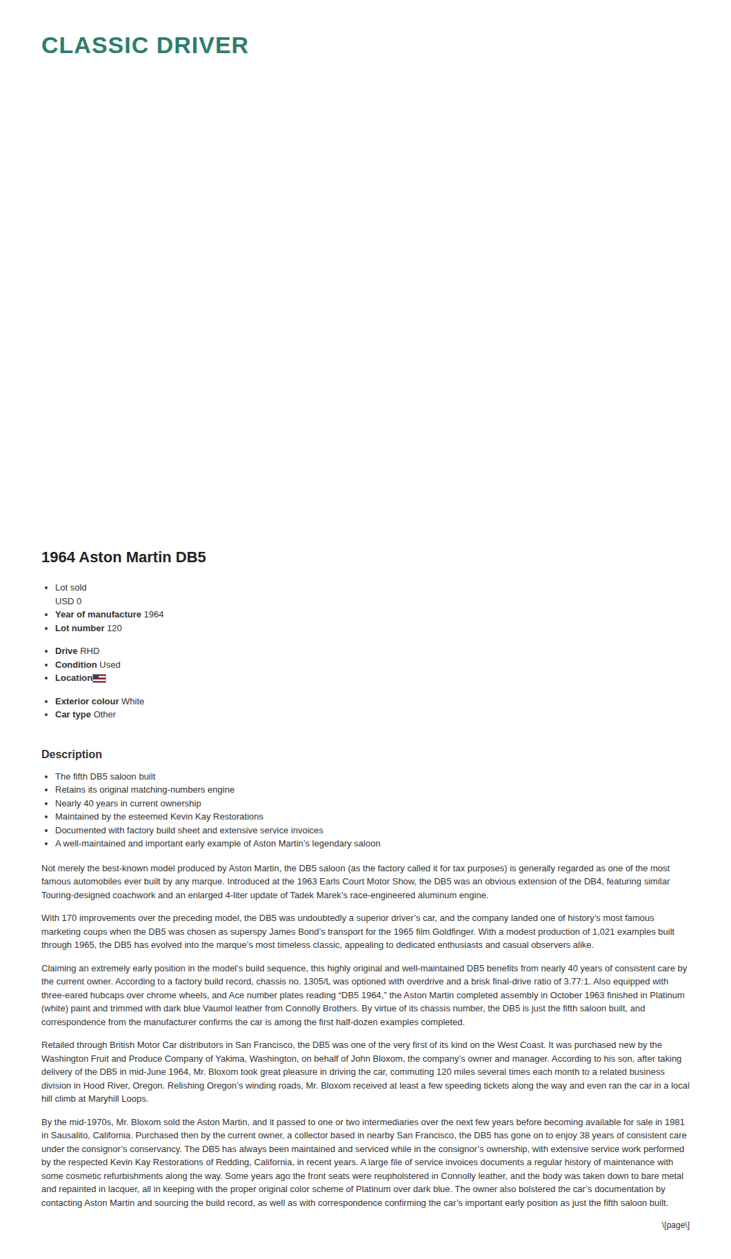CLASSIC DRIVER
1964 Aston Martin DB5
Lot sold
USD 0
Year of manufacture 1964
Lot number 120
Drive RHD
Condition Used
Location
Exterior colour White
Car type Other
Description
The fifth DB5 saloon built
Retains its original matching-numbers engine
Nearly 40 years in current ownership
Maintained by the esteemed Kevin Kay Restorations
Documented with factory build sheet and extensive service invoices
A well-maintained and important early example of Aston Martin’s legendary saloon
Not merely the best-known model produced by Aston Martin, the DB5 saloon (as the factory called it for tax purposes) is generally regarded as one of the most famous automobiles ever built by any marque. Introduced at the 1963 Earls Court Motor Show, the DB5 was an obvious extension of the DB4, featuring similar Touring-designed coachwork and an enlarged 4-liter update of Tadek Marek’s race-engineered aluminum engine.
With 170 improvements over the preceding model, the DB5 was undoubtedly a superior driver’s car, and the company landed one of history’s most famous marketing coups when the DB5 was chosen as superspy James Bond’s transport for the 1965 film Goldfinger. With a modest production of 1,021 examples built through 1965, the DB5 has evolved into the marque’s most timeless classic, appealing to dedicated enthusiasts and casual observers alike.
Claiming an extremely early position in the model’s build sequence, this highly original and well-maintained DB5 benefits from nearly 40 years of consistent care by the current owner. According to a factory build record, chassis no. 1305/L was optioned with overdrive and a brisk final-drive ratio of 3.77:1. Also equipped with three-eared hubcaps over chrome wheels, and Ace number plates reading “DB5 1964,” the Aston Martin completed assembly in October 1963 finished in Platinum (white) paint and trimmed with dark blue Vaumol leather from Connolly Brothers. By virtue of its chassis number, the DB5 is just the fifth saloon built, and correspondence from the manufacturer confirms the car is among the first half-dozen examples completed.
Retailed through British Motor Car distributors in San Francisco, the DB5 was one of the very first of its kind on the West Coast. It was purchased new by the Washington Fruit and Produce Company of Yakima, Washington, on behalf of John Bloxom, the company’s owner and manager. According to his son, after taking delivery of the DB5 in mid-June 1964, Mr. Bloxom took great pleasure in driving the car, commuting 120 miles several times each month to a related business division in Hood River, Oregon. Relishing Oregon’s winding roads, Mr. Bloxom received at least a few speeding tickets along the way and even ran the car in a local hill climb at Maryhill Loops.
By the mid-1970s, Mr. Bloxom sold the Aston Martin, and it passed to one or two intermediaries over the next few years before becoming available for sale in 1981 in Sausalito, California. Purchased then by the current owner, a collector based in nearby San Francisco, the DB5 has gone on to enjoy 38 years of consistent care under the consignor’s conservancy. The DB5 has always been maintained and serviced while in the consignor’s ownership, with extensive service work performed by the respected Kevin Kay Restorations of Redding, California, in recent years. A large file of service invoices documents a regular history of maintenance with some cosmetic refurbishments along the way. Some years ago the front seats were reupholstered in Connolly leather, and the body was taken down to bare metal and repainted in lacquer, all in keeping with the proper original color scheme of Platinum over dark blue. The owner also bolstered the car’s documentation by contacting Aston Martin and sourcing the build record, as well as with correspondence confirming the car’s important early position as just the fifth saloon built.
\[page\]